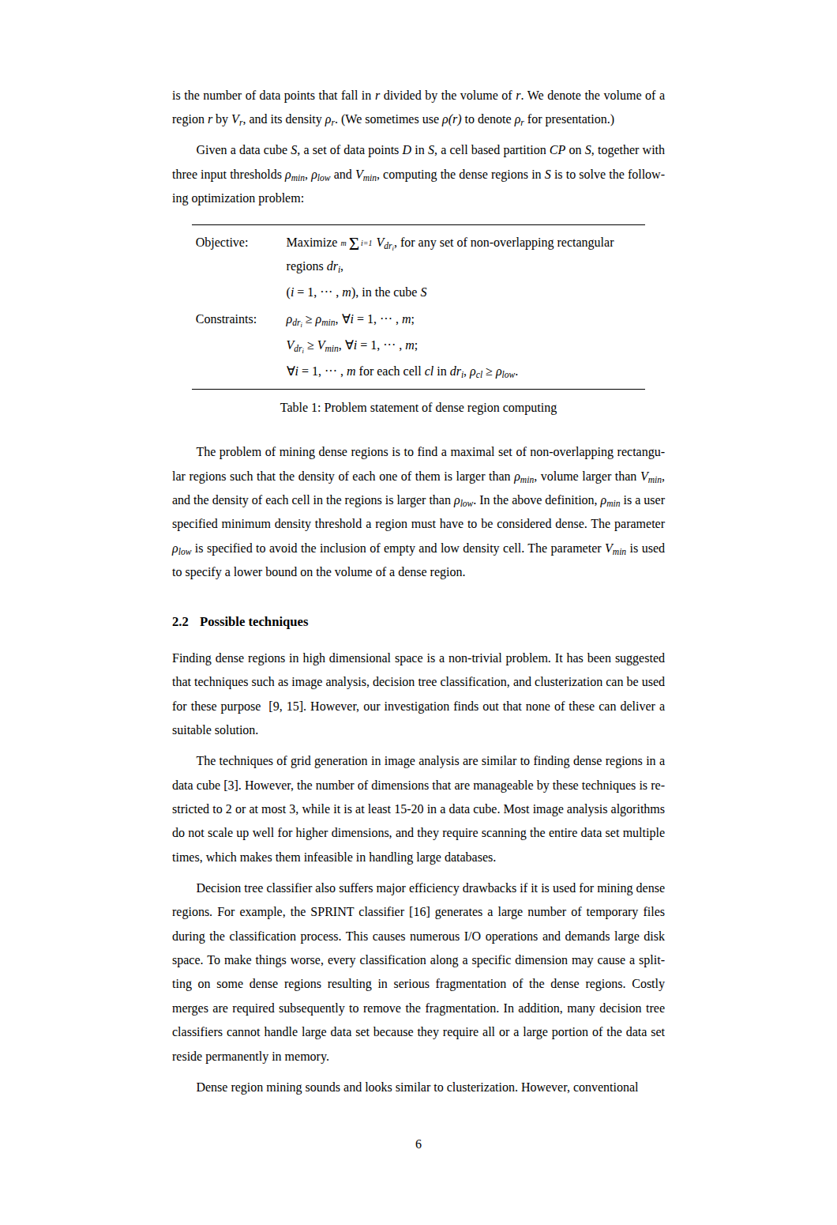is the number of data points that fall in r divided by the volume of r. We denote the volume of a region r by Vr, and its density ρr. (We sometimes use ρ(r) to denote ρr for presentation.)
Given a data cube S, a set of data points D in S, a cell based partition CP on S, together with three input thresholds ρmin, ρlow and Vmin, computing the dense regions in S is to solve the following optimization problem:
| Objective: | Maximize m Σ i=1 V dr i , for any set of non-overlapping rectangular regions dr i , |
| | ( i = 1, ··· , m ), in the cube S |
| Constraints: | ρ dr i ≥ ρ min , ∀ i = 1, ··· , m ; |
| | V dr i ≥ V min , ∀ i = 1, ··· , m ; |
| | ∀ i = 1, ··· , m for each cell cl in dr i , ρ cl ≥ ρ low . |
Table 1: Problem statement of dense region computing
The problem of mining dense regions is to find a maximal set of non-overlapping rectangular regions such that the density of each one of them is larger than ρmin, volume larger than Vmin, and the density of each cell in the regions is larger than ρlow. In the above definition, ρmin is a user specified minimum density threshold a region must have to be considered dense. The parameter ρlow is specified to avoid the inclusion of empty and low density cell. The parameter Vmin is used to specify a lower bound on the volume of a dense region.
2.2 Possible techniques
Finding dense regions in high dimensional space is a non-trivial problem. It has been suggested that techniques such as image analysis, decision tree classification, and clusterization can be used for these purpose [9, 15]. However, our investigation finds out that none of these can deliver a suitable solution.
The techniques of grid generation in image analysis are similar to finding dense regions in a data cube [3]. However, the number of dimensions that are manageable by these techniques is restricted to 2 or at most 3, while it is at least 15-20 in a data cube. Most image analysis algorithms do not scale up well for higher dimensions, and they require scanning the entire data set multiple times, which makes them infeasible in handling large databases.
Decision tree classifier also suffers major efficiency drawbacks if it is used for mining dense regions. For example, the SPRINT classifier [16] generates a large number of temporary files during the classification process. This causes numerous I/O operations and demands large disk space. To make things worse, every classification along a specific dimension may cause a splitting on some dense regions resulting in serious fragmentation of the dense regions. Costly merges are required subsequently to remove the fragmentation. In addition, many decision tree classifiers cannot handle large data set because they require all or a large portion of the data set reside permanently in memory.
Dense region mining sounds and looks similar to clusterization. However, conventional
6